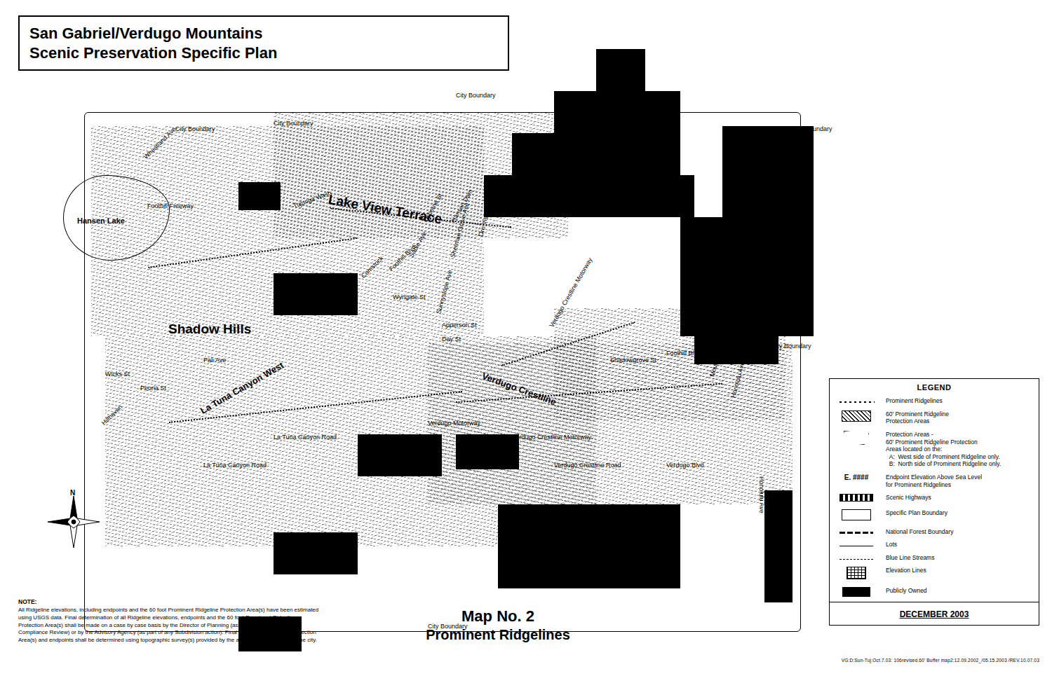San Gabriel/Verdugo Mountains
Scenic Preservation Specific Plan
City Boundary
City Boundary
City Boundary
City Boundary
City Boundary
City Boundary
City Boundary
City Boundary
Wheatland Ave
Foothill Freeway
Tujunga Wash
Lake View Terrace
Osborne St
Hansen Dam
Oro Vista Ave
Sherman Grove Ave
Sable Ave
Foothill Blvd
Comstock
Wyngate St
Sunnyslope Ave
Apperson St
Day St
Shadow Hills
Wicks St
Peoria St
Hillhaven
Pali Ave
La Tuna Canyon West
Verdugo Crestline
Verdugo Crestline Motorway
Shadowgrove St
Foothill Blvd
Mountain Ave
Honolulu Ave
Honolulu Ave
La Tuna Canyon Road
Verdugo Motorway
Verdugo Crestline Motorway
La Tuna Canyon Road
Verdugo Crestline Road
Verdugo Blvd
Hansen Lake
N
NOTE:
All Ridgeline elevations, including endpoints and the 60 foot Prominent Ridgeline Protection Area(s) have been estimated using USGS data. Final determination of all Ridgeline elevations, endpoints and the 60 foot Prominent Ridgeline Protection Area(s) shall be made on a case by case basis by the Director of Planning (as part of the Project Permit Compliance Review) or by the Advisory Agency (as part of any Subdivision action). Final Prominent Ridgeline Protection Area(s) and endpoints shall be determined using topographic survey(s) provided by the applicant and verified by the city.
Map No. 2
Prominent Ridgelines
LEGEND
| | Prominent Ridgelines |
| | 60' Prominent Ridgeline Protection Areas |
| | Protection Areas - 60' Prominent Ridgeline Protection Areas located on the: A: West side of Prominent Ridgeline only. B: North side of Prominent Ridgeline only. |
| E. #### | Endpoint Elevation Above Sea Level for Prominent Ridgelines |
| | Scenic Highways |
| | Specific Plan Boundary |
| | National Forest Boundary |
| | Lots |
| | Blue Line Streams |
| | Elevation Lines |
| | Publicly Owned |
DECEMBER 2003
VG:D:Sun-Tuj:Oct.7.03: 106revised.60' Buffer map2:12.09.2002_/05.15.2003 /REV.10.07.03